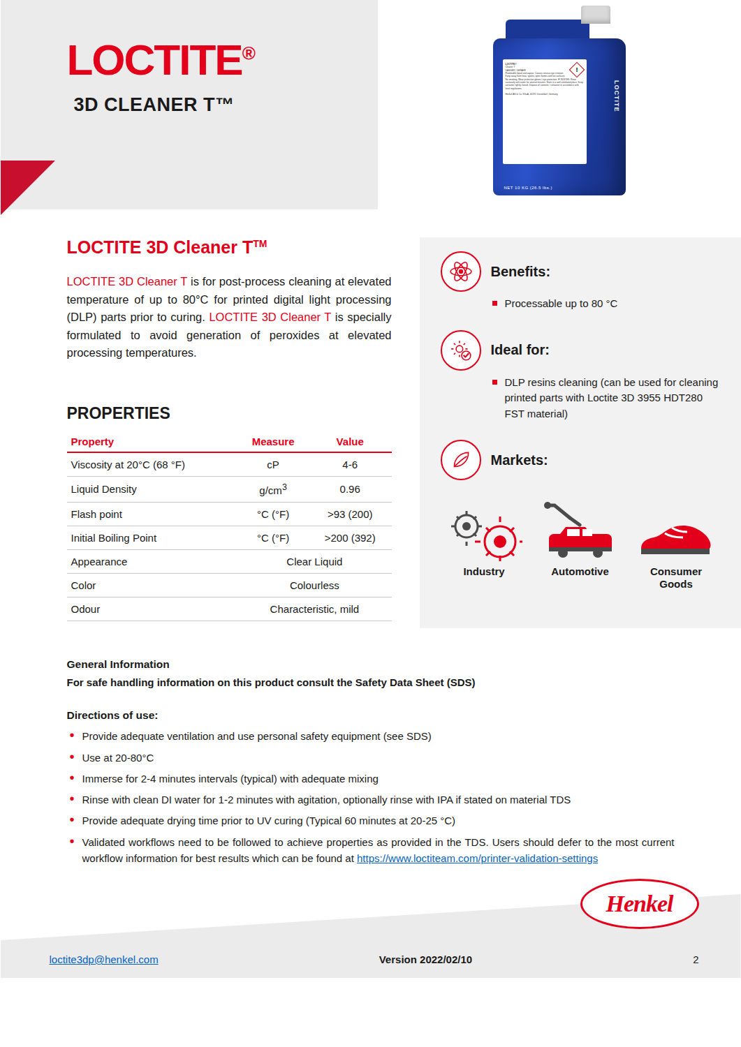LOCTITE®
3D CLEANER T™
LOCTITE®
Cleaner T
DANGER / GEFAHR
Flammable liquid and vapour. Causes serious eye irritation. Keep away from heat, sparks, open flames and hot surfaces. No smoking. Wear protective gloves / eye protection. IF IN EYES: Rinse cautiously with water for several minutes. Store in a well-ventilated place. Keep container tightly closed. Dispose of contents / container in accordance with local regulations.
Henkel AG & Co. KGaA, 40191 Düsseldorf, Germany
LOCTITE
NET 10 KG (26.5 lbs.)
LOCTITE 3D Cleaner TTM
LOCTITE 3D Cleaner T is for post-process cleaning at elevated temperature of up to 80°C for printed digital light processing (DLP) parts prior to curing. LOCTITE 3D Cleaner T is specially formulated to avoid generation of peroxides at elevated processing temperatures.
PROPERTIES
| Property | Measure | Value |
| --- | --- | --- |
| Viscosity at 20°C (68 °F) | cP | 4-6 |
| Liquid Density | g/cm 3 | 0.96 |
| Flash point | °C (°F) | >93 (200) |
| Initial Boiling Point | °C (°F) | >200 (392) |
| Appearance | Clear Liquid |
| Color | Colourless |
| Odour | Characteristic, mild |
Benefits:
Processable up to 80 °C
Ideal for:
DLP resins cleaning (can be used for cleaning printed parts with Loctite 3D 3955 HDT280 FST material)
Markets:
Industry
Automotive
Consumer
Goods
General Information
For safe handling information on this product consult the Safety Data Sheet (SDS)
Directions of use:
Provide adequate ventilation and use personal safety equipment (see SDS)
Use at 20-80°C
Immerse for 2-4 minutes intervals (typical) with adequate mixing
Rinse with clean DI water for 1-2 minutes with agitation, optionally rinse with IPA if stated on material TDS
Provide adequate drying time prior to UV curing (Typical 60 minutes at 20-25 °C)
Validated workflows need to be followed to achieve properties as provided in the TDS. Users should defer to the most current workflow information for best results which can be found at https://www.loctiteam.com/printer-validation-settings
Henkel
loctite3dp@henkel.com Version 2022/02/10 2